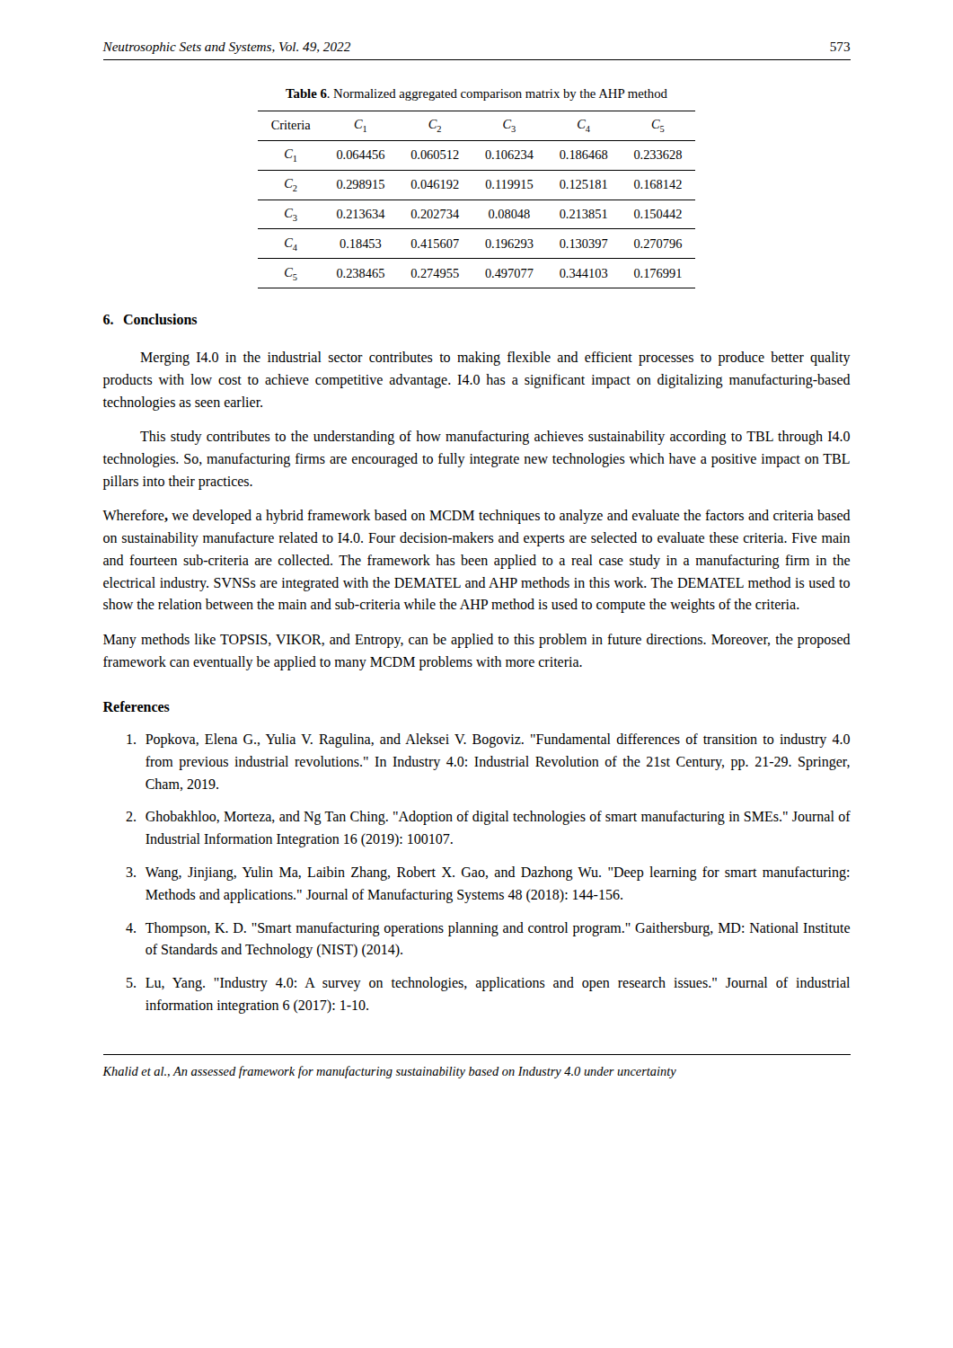Neutrosophic Sets and Systems, Vol. 49, 2022 573
Table 6. Normalized aggregated comparison matrix by the AHP method
| Criteria | C 1 | C 2 | C 3 | C 4 | C 5 |
| --- | --- | --- | --- | --- | --- |
| C 1 | 0.064456 | 0.060512 | 0.106234 | 0.186468 | 0.233628 |
| C 2 | 0.298915 | 0.046192 | 0.119915 | 0.125181 | 0.168142 |
| C 3 | 0.213634 | 0.202734 | 0.08048 | 0.213851 | 0.150442 |
| C 4 | 0.18453 | 0.415607 | 0.196293 | 0.130397 | 0.270796 |
| C 5 | 0.238465 | 0.274955 | 0.497077 | 0.344103 | 0.176991 |
6. Conclusions
Merging I4.0 in the industrial sector contributes to making flexible and efficient processes to produce better quality products with low cost to achieve competitive advantage. I4.0 has a significant impact on digitalizing manufacturing-based technologies as seen earlier.
This study contributes to the understanding of how manufacturing achieves sustainability according to TBL through I4.0 technologies. So, manufacturing firms are encouraged to fully integrate new technologies which have a positive impact on TBL pillars into their practices.
Wherefore, we developed a hybrid framework based on MCDM techniques to analyze and evaluate the factors and criteria based on sustainability manufacture related to I4.0. Four decision-makers and experts are selected to evaluate these criteria. Five main and fourteen sub-criteria are collected. The framework has been applied to a real case study in a manufacturing firm in the electrical industry. SVNSs are integrated with the DEMATEL and AHP methods in this work. The DEMATEL method is used to show the relation between the main and sub-criteria while the AHP method is used to compute the weights of the criteria.
Many methods like TOPSIS, VIKOR, and Entropy, can be applied to this problem in future directions. Moreover, the proposed framework can eventually be applied to many MCDM problems with more criteria.
References
Popkova, Elena G., Yulia V. Ragulina, and Aleksei V. Bogoviz. "Fundamental differences of transition to industry 4.0 from previous industrial revolutions." In Industry 4.0: Industrial Revolution of the 21st Century, pp. 21-29. Springer, Cham, 2019.
Ghobakhloo, Morteza, and Ng Tan Ching. "Adoption of digital technologies of smart manufacturing in SMEs." Journal of Industrial Information Integration 16 (2019): 100107.
Wang, Jinjiang, Yulin Ma, Laibin Zhang, Robert X. Gao, and Dazhong Wu. "Deep learning for smart manufacturing: Methods and applications." Journal of Manufacturing Systems 48 (2018): 144-156.
Thompson, K. D. "Smart manufacturing operations planning and control program." Gaithersburg, MD: National Institute of Standards and Technology (NIST) (2014).
Lu, Yang. "Industry 4.0: A survey on technologies, applications and open research issues." Journal of industrial information integration 6 (2017): 1-10.
Khalid et al., An assessed framework for manufacturing sustainability based on Industry 4.0 under uncertainty